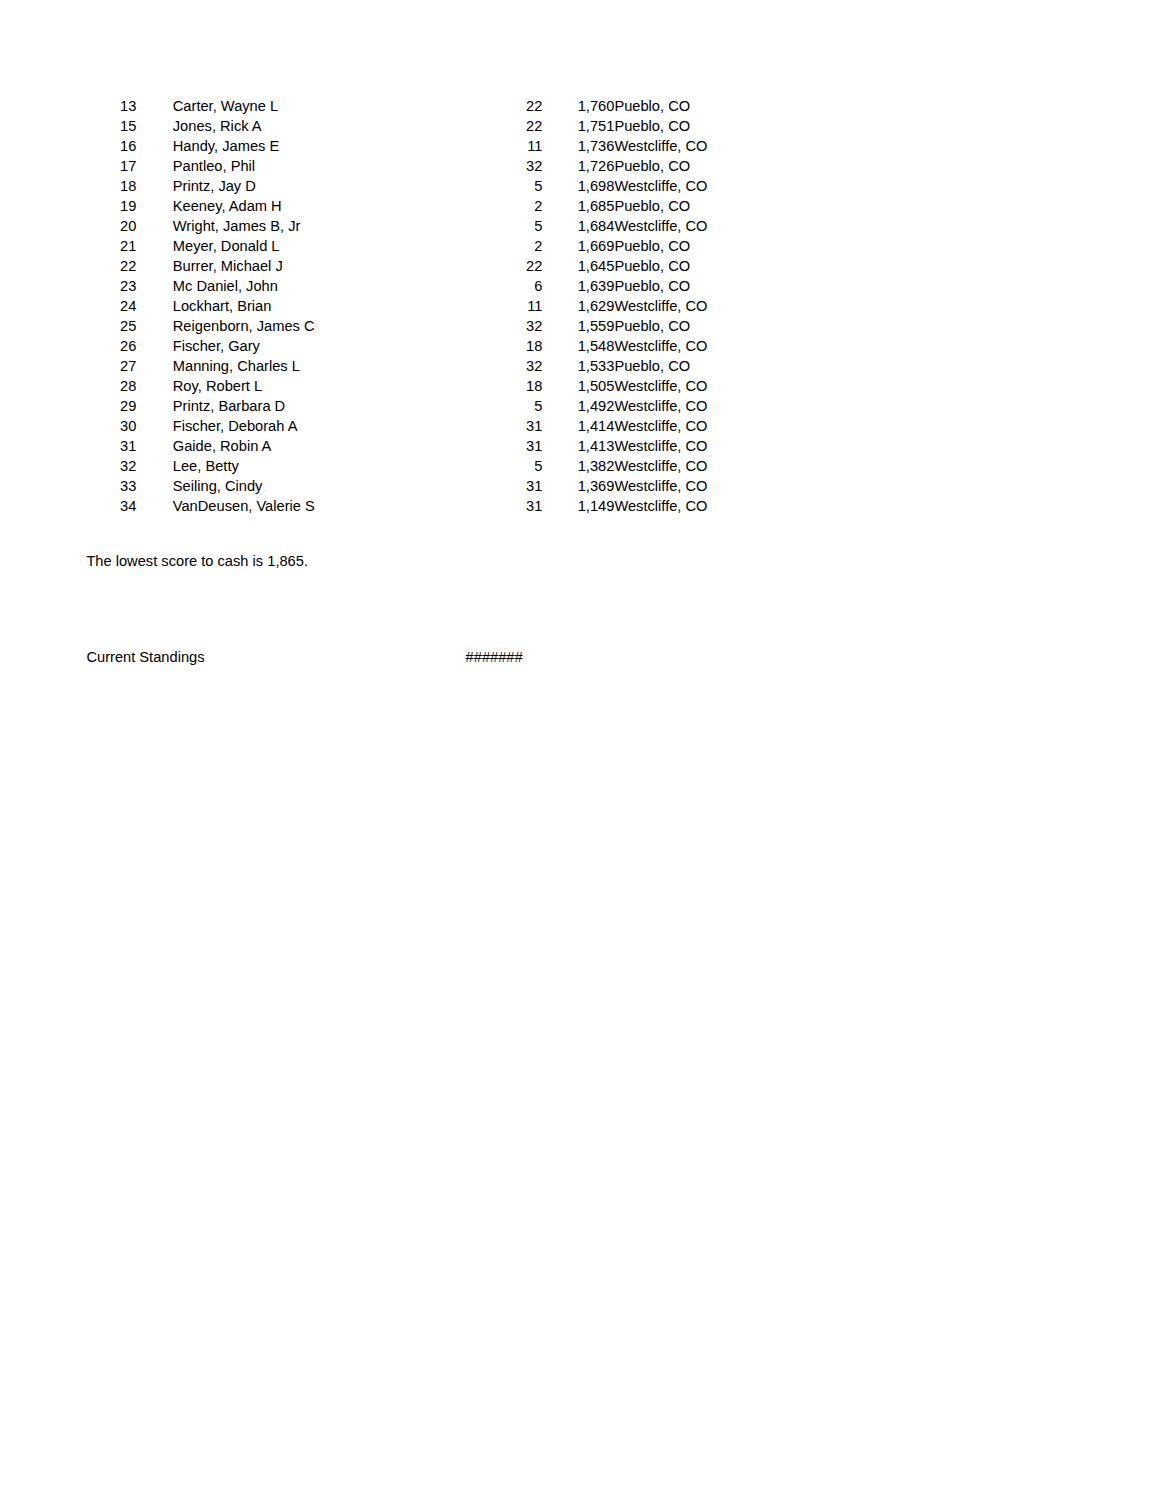| 13 | Carter, Wayne L | 22 | 1,760 | Pueblo, CO |
| 15 | Jones, Rick A | 22 | 1,751 | Pueblo, CO |
| 16 | Handy, James E | 11 | 1,736 | Westcliffe, CO |
| 17 | Pantleo, Phil | 32 | 1,726 | Pueblo, CO |
| 18 | Printz, Jay D | 5 | 1,698 | Westcliffe, CO |
| 19 | Keeney, Adam H | 2 | 1,685 | Pueblo, CO |
| 20 | Wright, James B, Jr | 5 | 1,684 | Westcliffe, CO |
| 21 | Meyer, Donald L | 2 | 1,669 | Pueblo, CO |
| 22 | Burrer, Michael J | 22 | 1,645 | Pueblo, CO |
| 23 | Mc Daniel, John | 6 | 1,639 | Pueblo, CO |
| 24 | Lockhart, Brian | 11 | 1,629 | Westcliffe, CO |
| 25 | Reigenborn, James C | 32 | 1,559 | Pueblo, CO |
| 26 | Fischer, Gary | 18 | 1,548 | Westcliffe, CO |
| 27 | Manning, Charles L | 32 | 1,533 | Pueblo, CO |
| 28 | Roy, Robert L | 18 | 1,505 | Westcliffe, CO |
| 29 | Printz, Barbara D | 5 | 1,492 | Westcliffe, CO |
| 30 | Fischer, Deborah A | 31 | 1,414 | Westcliffe, CO |
| 31 | Gaide, Robin A | 31 | 1,413 | Westcliffe, CO |
| 32 | Lee, Betty | 5 | 1,382 | Westcliffe, CO |
| 33 | Seiling, Cindy | 31 | 1,369 | Westcliffe, CO |
| 34 | VanDeusen, Valerie S | 31 | 1,149 | Westcliffe, CO |
The lowest score to cash is 1,865.
Current Standings #######